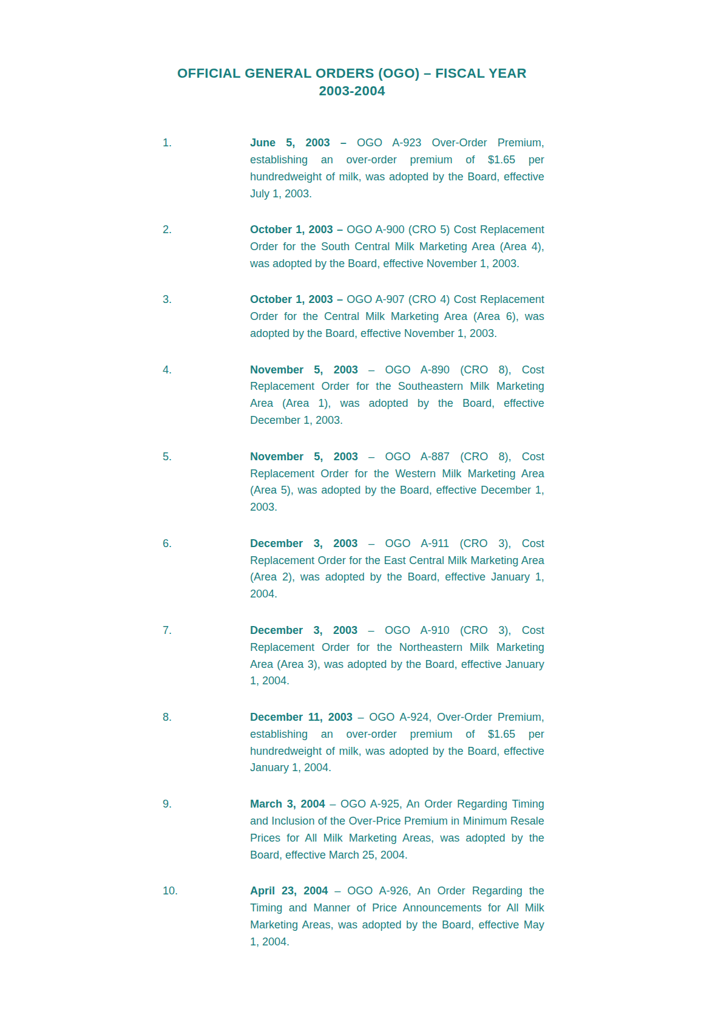OFFICIAL GENERAL ORDERS (OGO) – FISCAL YEAR 2003-2004
1. June 5, 2003 – OGO A-923 Over-Order Premium, establishing an over-order premium of $1.65 per hundredweight of milk, was adopted by the Board, effective July 1, 2003.
2. October 1, 2003 – OGO A-900 (CRO 5) Cost Replacement Order for the South Central Milk Marketing Area (Area 4), was adopted by the Board, effective November 1, 2003.
3. October 1, 2003 – OGO A-907 (CRO 4) Cost Replacement Order for the Central Milk Marketing Area (Area 6), was adopted by the Board, effective November 1, 2003.
4. November 5, 2003 – OGO A-890 (CRO 8), Cost Replacement Order for the Southeastern Milk Marketing Area (Area 1), was adopted by the Board, effective December 1, 2003.
5. November 5, 2003 – OGO A-887 (CRO 8), Cost Replacement Order for the Western Milk Marketing Area (Area 5), was adopted by the Board, effective December 1, 2003.
6. December 3, 2003 – OGO A-911 (CRO 3), Cost Replacement Order for the East Central Milk Marketing Area (Area 2), was adopted by the Board, effective January 1, 2004.
7. December 3, 2003 – OGO A-910 (CRO 3), Cost Replacement Order for the Northeastern Milk Marketing Area (Area 3), was adopted by the Board, effective January 1, 2004.
8. December 11, 2003 – OGO A-924, Over-Order Premium, establishing an over-order premium of $1.65 per hundredweight of milk, was adopted by the Board, effective January 1, 2004.
9. March 3, 2004 – OGO A-925, An Order Regarding Timing and Inclusion of the Over-Price Premium in Minimum Resale Prices for All Milk Marketing Areas, was adopted by the Board, effective March 25, 2004.
10. April 23, 2004 – OGO A-926, An Order Regarding the Timing and Manner of Price Announcements for All Milk Marketing Areas, was adopted by the Board, effective May 1, 2004.